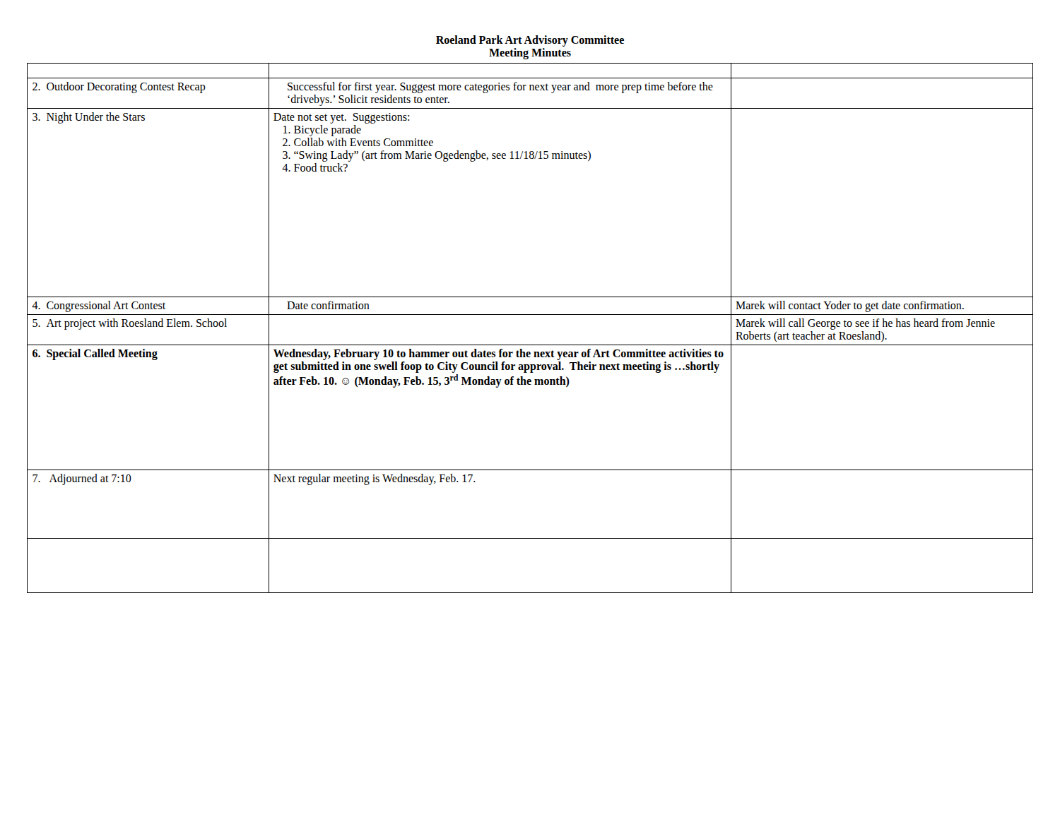Roeland Park Art Advisory Committee
Meeting Minutes
| 2. Outdoor Decorating Contest Recap | Successful for first year. Suggest more categories for next year and more prep time before the ‘drivebys.’ Solicit residents to enter. | |
| 3. Night Under the Stars | Date not set yet. Suggestions: Bicycle parade Collab with Events Committee “Swing Lady” (art from Marie Ogedengbe, see 11/18/15 minutes) Food truck? | |
| 4. Congressional Art Contest | Date confirmation | Marek will contact Yoder to get date confirmation. |
| 5. Art project with Roesland Elem. School | | Marek will call George to see if he has heard from Jennie Roberts (art teacher at Roesland). |
| 6. Special Called Meeting | Wednesday, February 10 to hammer out dates for the next year of Art Committee activities to get submitted in one swell foop to City Council for approval. Their next meeting is …shortly after Feb. 10. ☺ (Monday, Feb. 15, 3 rd Monday of the month) | |
| 7. Adjourned at 7:10 | Next regular meeting is Wednesday, Feb. 17. | |